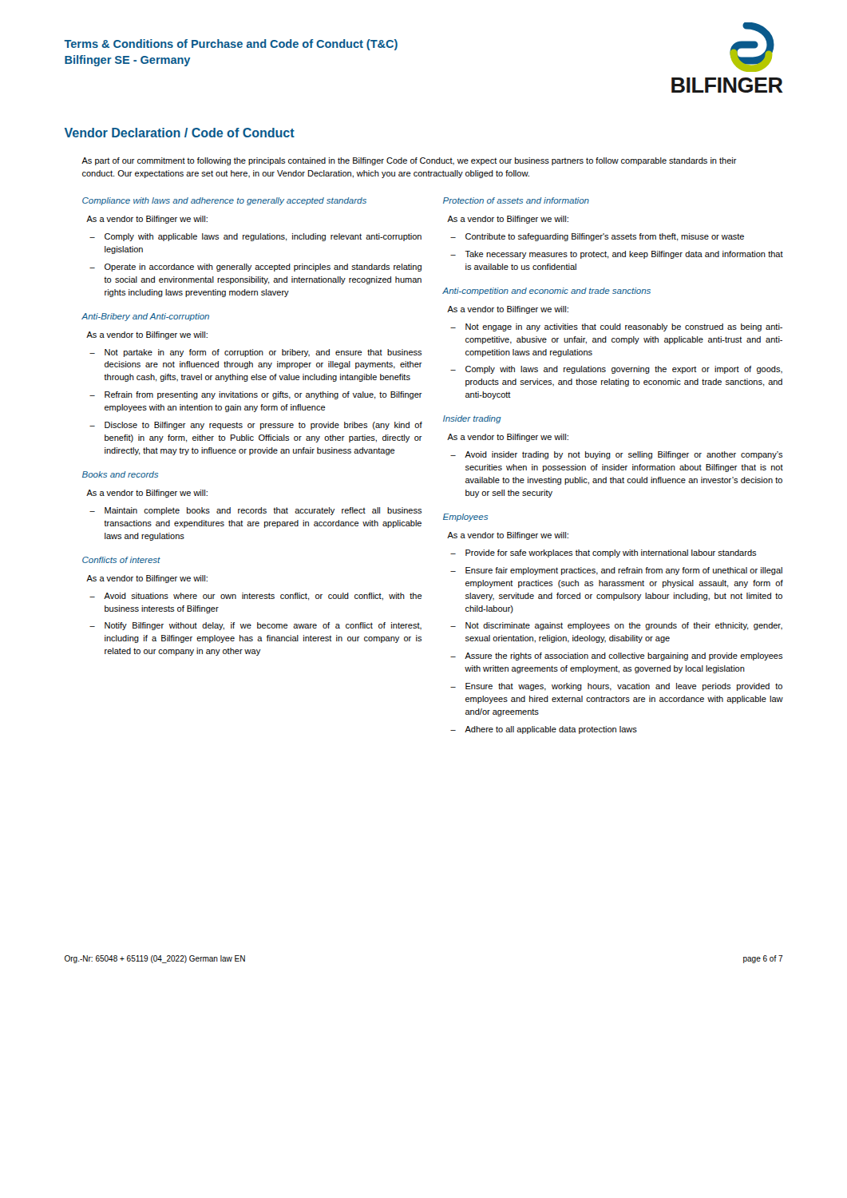Terms & Conditions of Purchase and Code of Conduct (T&C)
Bilfinger SE - Germany
BILFINGER
Vendor Declaration / Code of Conduct
As part of our commitment to following the principals contained in the Bilfinger Code of Conduct, we expect our business partners to follow comparable standards in their conduct. Our expectations are set out here, in our Vendor Declaration, which you are contractually obliged to follow.
Compliance with laws and adherence to generally accepted standards
As a vendor to Bilfinger we will:
Comply with applicable laws and regulations, including relevant anti-corruption legislation
Operate in accordance with generally accepted principles and standards relating to social and environmental responsibility, and internationally recognized human rights including laws preventing modern slavery
Anti-Bribery and Anti-corruption
As a vendor to Bilfinger we will:
Not partake in any form of corruption or bribery, and ensure that business decisions are not influenced through any improper or illegal payments, either through cash, gifts, travel or anything else of value including intangible benefits
Refrain from presenting any invitations or gifts, or anything of value, to Bilfinger employees with an intention to gain any form of influence
Disclose to Bilfinger any requests or pressure to provide bribes (any kind of benefit) in any form, either to Public Officials or any other parties, directly or indirectly, that may try to influence or provide an unfair business advantage
Books and records
As a vendor to Bilfinger we will:
Maintain complete books and records that accurately reflect all business transactions and expenditures that are prepared in accordance with applicable laws and regulations
Conflicts of interest
As a vendor to Bilfinger we will:
Avoid situations where our own interests conflict, or could conflict, with the business interests of Bilfinger
Notify Bilfinger without delay, if we become aware of a conflict of interest, including if a Bilfinger employee has a financial interest in our company or is related to our company in any other way
Protection of assets and information
As a vendor to Bilfinger we will:
Contribute to safeguarding Bilfinger's assets from theft, misuse or waste
Take necessary measures to protect, and keep Bilfinger data and information that is available to us confidential
Anti-competition and economic and trade sanctions
As a vendor to Bilfinger we will:
Not engage in any activities that could reasonably be construed as being anti-competitive, abusive or unfair, and comply with applicable anti-trust and anti-competition laws and regulations
Comply with laws and regulations governing the export or import of goods, products and services, and those relating to economic and trade sanctions, and anti-boycott
Insider trading
As a vendor to Bilfinger we will:
Avoid insider trading by not buying or selling Bilfinger or another company’s securities when in possession of insider information about Bilfinger that is not available to the investing public, and that could influence an investor’s decision to buy or sell the security
Employees
As a vendor to Bilfinger we will:
Provide for safe workplaces that comply with international labour standards
Ensure fair employment practices, and refrain from any form of unethical or illegal employment practices (such as harassment or physical assault, any form of slavery, servitude and forced or compulsory labour including, but not limited to child-labour)
Not discriminate against employees on the grounds of their ethnicity, gender, sexual orientation, religion, ideology, disability or age
Assure the rights of association and collective bargaining and provide employees with written agreements of employment, as governed by local legislation
Ensure that wages, working hours, vacation and leave periods provided to employees and hired external contractors are in accordance with applicable law and/or agreements
Adhere to all applicable data protection laws
Org.-Nr: 65048 + 65119 (04_2022) German law EN page 6 of 7